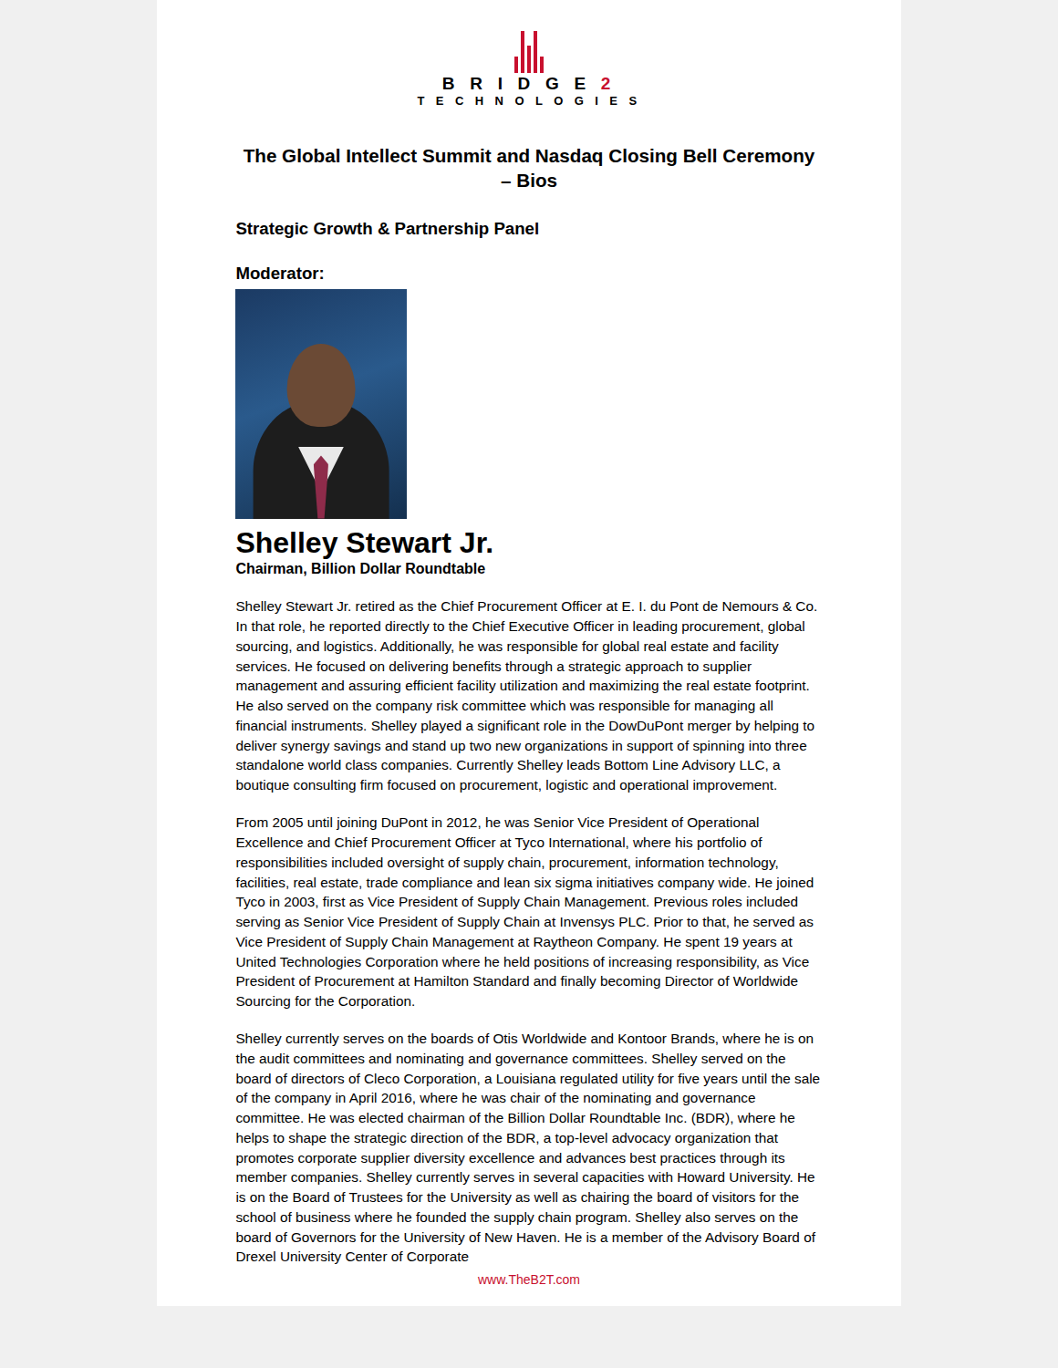B R I D G E 2
T E C H N O L O G I E S
The Global Intellect Summit and Nasdaq Closing Bell Ceremony – Bios
Strategic Growth & Partnership Panel
Moderator:
Shelley Stewart Jr.
Chairman, Billion Dollar Roundtable
Shelley Stewart Jr. retired as the Chief Procurement Officer at E. I. du Pont de Nemours & Co. In that role, he reported directly to the Chief Executive Officer in leading procurement, global sourcing, and logistics. Additionally, he was responsible for global real estate and facility services. He focused on delivering benefits through a strategic approach to supplier management and assuring efficient facility utilization and maximizing the real estate footprint. He also served on the company risk committee which was responsible for managing all financial instruments. Shelley played a significant role in the DowDuPont merger by helping to deliver synergy savings and stand up two new organizations in support of spinning into three standalone world class companies. Currently Shelley leads Bottom Line Advisory LLC, a boutique consulting firm focused on procurement, logistic and operational improvement.
From 2005 until joining DuPont in 2012, he was Senior Vice President of Operational Excellence and Chief Procurement Officer at Tyco International, where his portfolio of responsibilities included oversight of supply chain, procurement, information technology, facilities, real estate, trade compliance and lean six sigma initiatives company wide. He joined Tyco in 2003, first as Vice President of Supply Chain Management. Previous roles included serving as Senior Vice President of Supply Chain at Invensys PLC. Prior to that, he served as Vice President of Supply Chain Management at Raytheon Company. He spent 19 years at United Technologies Corporation where he held positions of increasing responsibility, as Vice President of Procurement at Hamilton Standard and finally becoming Director of Worldwide Sourcing for the Corporation.
Shelley currently serves on the boards of Otis Worldwide and Kontoor Brands, where he is on the audit committees and nominating and governance committees. Shelley served on the board of directors of Cleco Corporation, a Louisiana regulated utility for five years until the sale of the company in April 2016, where he was chair of the nominating and governance committee. He was elected chairman of the Billion Dollar Roundtable Inc. (BDR), where he helps to shape the strategic direction of the BDR, a top-level advocacy organization that promotes corporate supplier diversity excellence and advances best practices through its member companies. Shelley currently serves in several capacities with Howard University. He is on the Board of Trustees for the University as well as chairing the board of visitors for the school of business where he founded the supply chain program. Shelley also serves on the board of Governors for the University of New Haven. He is a member of the Advisory Board of Drexel University Center of Corporate
www.TheB2T.com